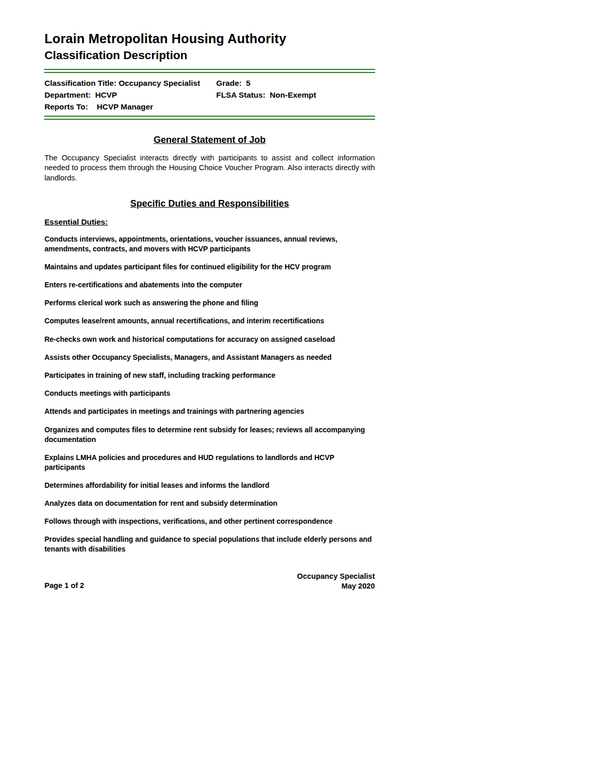Lorain Metropolitan Housing Authority
Classification Description
| Classification Title: Occupancy Specialist | Grade: 5 |
| Department: HCVP | FLSA Status: Non-Exempt |
| Reports To: HCVP Manager | |
General Statement of Job
The Occupancy Specialist interacts directly with participants to assist and collect information needed to process them through the Housing Choice Voucher Program. Also interacts directly with landlords.
Specific Duties and Responsibilities
Essential Duties:
Conducts interviews, appointments, orientations, voucher issuances, annual reviews, amendments, contracts, and movers with HCVP participants
Maintains and updates participant files for continued eligibility for the HCV program
Enters re-certifications and abatements into the computer
Performs clerical work such as answering the phone and filing
Computes lease/rent amounts, annual recertifications, and interim recertifications
Re-checks own work and historical computations for accuracy on assigned caseload
Assists other Occupancy Specialists, Managers, and Assistant Managers as needed
Participates in training of new staff, including tracking performance
Conducts meetings with participants
Attends and participates in meetings and trainings with partnering agencies
Organizes and computes files to determine rent subsidy for leases; reviews all accompanying documentation
Explains LMHA policies and procedures and HUD regulations to landlords and HCVP participants
Determines affordability for initial leases and informs the landlord
Analyzes data on documentation for rent and subsidy determination
Follows through with inspections, verifications, and other pertinent correspondence
Provides special handling and guidance to special populations that include elderly persons and tenants with disabilities
Page 1 of 2
Occupancy Specialist
May 2020